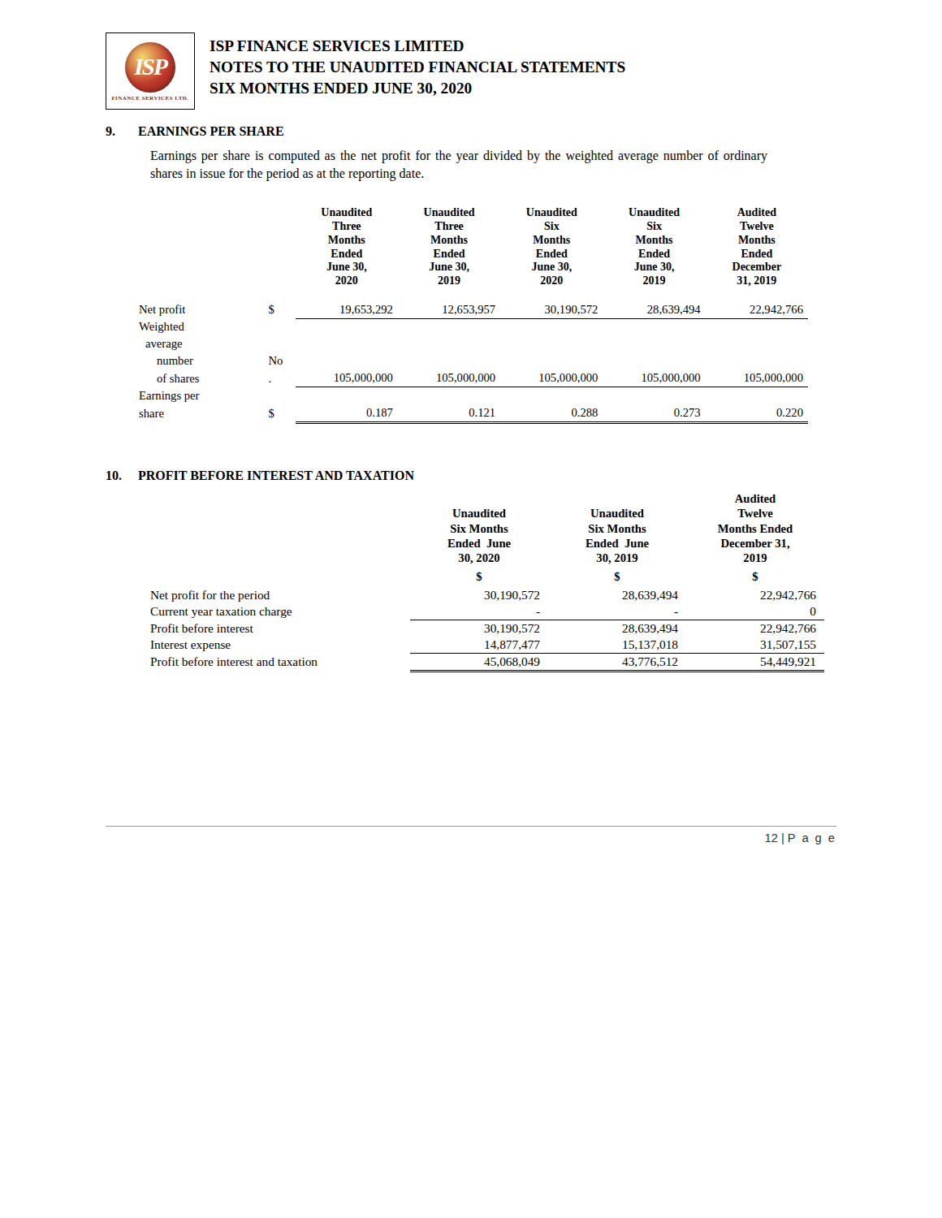ISP
FINANCE SERVICES LTD.
ISP FINANCE SERVICES LIMITED
NOTES TO THE UNAUDITED FINANCIAL STATEMENTS
SIX MONTHS ENDED JUNE 30, 2020
9. EARNINGS PER SHARE
Earnings per share is computed as the net profit for the year divided by the weighted average number of ordinary shares in issue for the period as at the reporting date.
| | | Unaudited Three Months Ended June 30, 2020 | Unaudited Three Months Ended June 30, 2019 | Unaudited Six Months Ended June 30, 2020 | Unaudited Six Months Ended June 30, 2019 | Audited Twelve Months Ended December 31, 2019 |
| --- | --- | --- | --- | --- | --- | --- |
| Net profit | $ | 19,653,292 | 12,653,957 | 30,190,572 | 28,639,494 | 22,942,766 |
| Weighted | | | | | | |
| average | | | | | | |
| number | No | | | | | |
| of shares | . | 105,000,000 | 105,000,000 | 105,000,000 | 105,000,000 | 105,000,000 |
| Earnings per | | | | | | |
| share | $ | 0.187 | 0.121 | 0.288 | 0.273 | 0.220 |
10. PROFIT BEFORE INTEREST AND TAXATION
| | Unaudited Six Months Ended June 30, 2020 | Unaudited Six Months Ended June 30, 2019 | Audited Twelve Months Ended December 31, 2019 |
| --- | --- | --- | --- |
| | $ | $ | $ |
| Net profit for the period | 30,190,572 | 28,639,494 | 22,942,766 |
| Current year taxation charge | - | - | 0 |
| Profit before interest | 30,190,572 | 28,639,494 | 22,942,766 |
| Interest expense | 14,877,477 | 15,137,018 | 31,507,155 |
| Profit before interest and taxation | 45,068,049 | 43,776,512 | 54,449,921 |
12 | P a g e